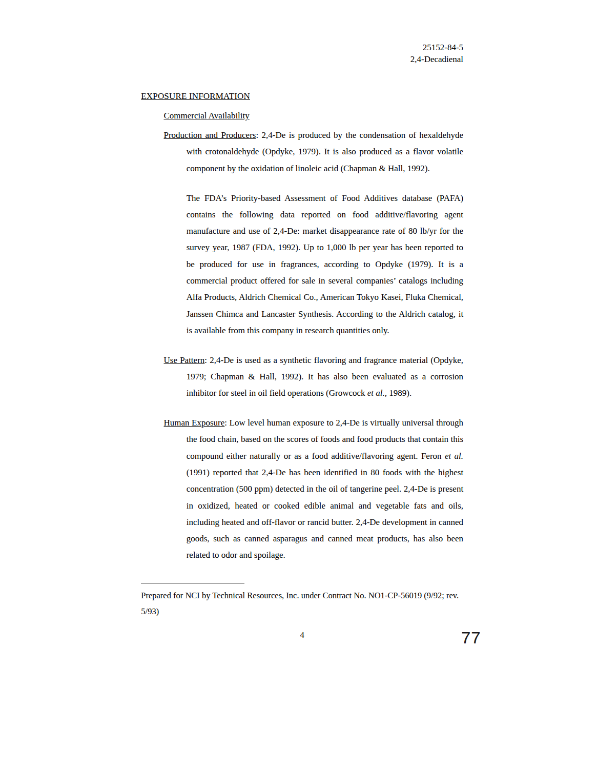25152-84-5
2,4-Decadienal
EXPOSURE INFORMATION
Commercial Availability
Production and Producers: 2,4-De is produced by the condensation of hexaldehyde with crotonaldehyde (Opdyke, 1979). It is also produced as a flavor volatile component by the oxidation of linoleic acid (Chapman & Hall, 1992).
The FDA’s Priority-based Assessment of Food Additives database (PAFA) contains the following data reported on food additive/flavoring agent manufacture and use of 2,4-De: market disappearance rate of 80 lb/yr for the survey year, 1987 (FDA, 1992). Up to 1,000 lb per year has been reported to be produced for use in fragrances, according to Opdyke (1979). It is a commercial product offered for sale in several companies’ catalogs including Alfa Products, Aldrich Chemical Co., American Tokyo Kasei, Fluka Chemical, Janssen Chimca and Lancaster Synthesis. According to the Aldrich catalog, it is available from this company in research quantities only.
Use Pattern: 2,4-De is used as a synthetic flavoring and fragrance material (Opdyke, 1979; Chapman & Hall, 1992). It has also been evaluated as a corrosion inhibitor for steel in oil field operations (Growcock et al., 1989).
Human Exposure: Low level human exposure to 2,4-De is virtually universal through the food chain, based on the scores of foods and food products that contain this compound either naturally or as a food additive/flavoring agent. Feron et al. (1991) reported that 2,4-De has been identified in 80 foods with the highest concentration (500 ppm) detected in the oil of tangerine peel. 2,4-De is present in oxidized, heated or cooked edible animal and vegetable fats and oils, including heated and off-flavor or rancid butter. 2,4-De development in canned goods, such as canned asparagus and canned meat products, has also been related to odor and spoilage.
Prepared for NCI by Technical Resources, Inc. under Contract No. NO1-CP-56019 (9/92; rev. 5/93)
4
77